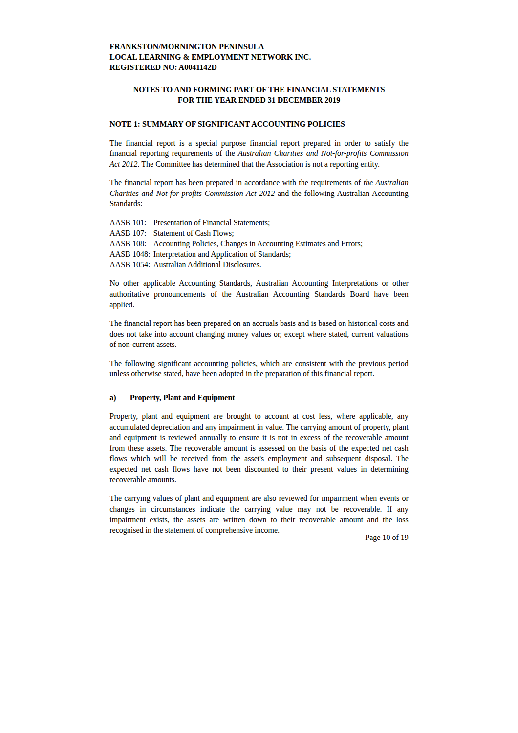Frankston/Mornington Peninsula
Local Learning & Employment Network Inc.
Registered No: A0041142D
Notes to and Forming Part of the Financial Statements
for the Year Ended 31 December 2019
Note 1: Summary of Significant Accounting Policies
The financial report is a special purpose financial report prepared in order to satisfy the financial reporting requirements of the Australian Charities and Not-for-profits Commission Act 2012. The Committee has determined that the Association is not a reporting entity.
The financial report has been prepared in accordance with the requirements of the Australian Charities and Not-for-profits Commission Act 2012 and the following Australian Accounting Standards:
AASB 101: Presentation of Financial Statements;
AASB 107: Statement of Cash Flows;
AASB 108: Accounting Policies, Changes in Accounting Estimates and Errors;
AASB 1048: Interpretation and Application of Standards;
AASB 1054: Australian Additional Disclosures.
No other applicable Accounting Standards, Australian Accounting Interpretations or other authoritative pronouncements of the Australian Accounting Standards Board have been applied.
The financial report has been prepared on an accruals basis and is based on historical costs and does not take into account changing money values or, except where stated, current valuations of non-current assets.
The following significant accounting policies, which are consistent with the previous period unless otherwise stated, have been adopted in the preparation of this financial report.
a) Property, Plant and Equipment
Property, plant and equipment are brought to account at cost less, where applicable, any accumulated depreciation and any impairment in value. The carrying amount of property, plant and equipment is reviewed annually to ensure it is not in excess of the recoverable amount from these assets. The recoverable amount is assessed on the basis of the expected net cash flows which will be received from the asset's employment and subsequent disposal. The expected net cash flows have not been discounted to their present values in determining recoverable amounts.
The carrying values of plant and equipment are also reviewed for impairment when events or changes in circumstances indicate the carrying value may not be recoverable. If any impairment exists, the assets are written down to their recoverable amount and the loss recognised in the statement of comprehensive income.
Page 10 of 19